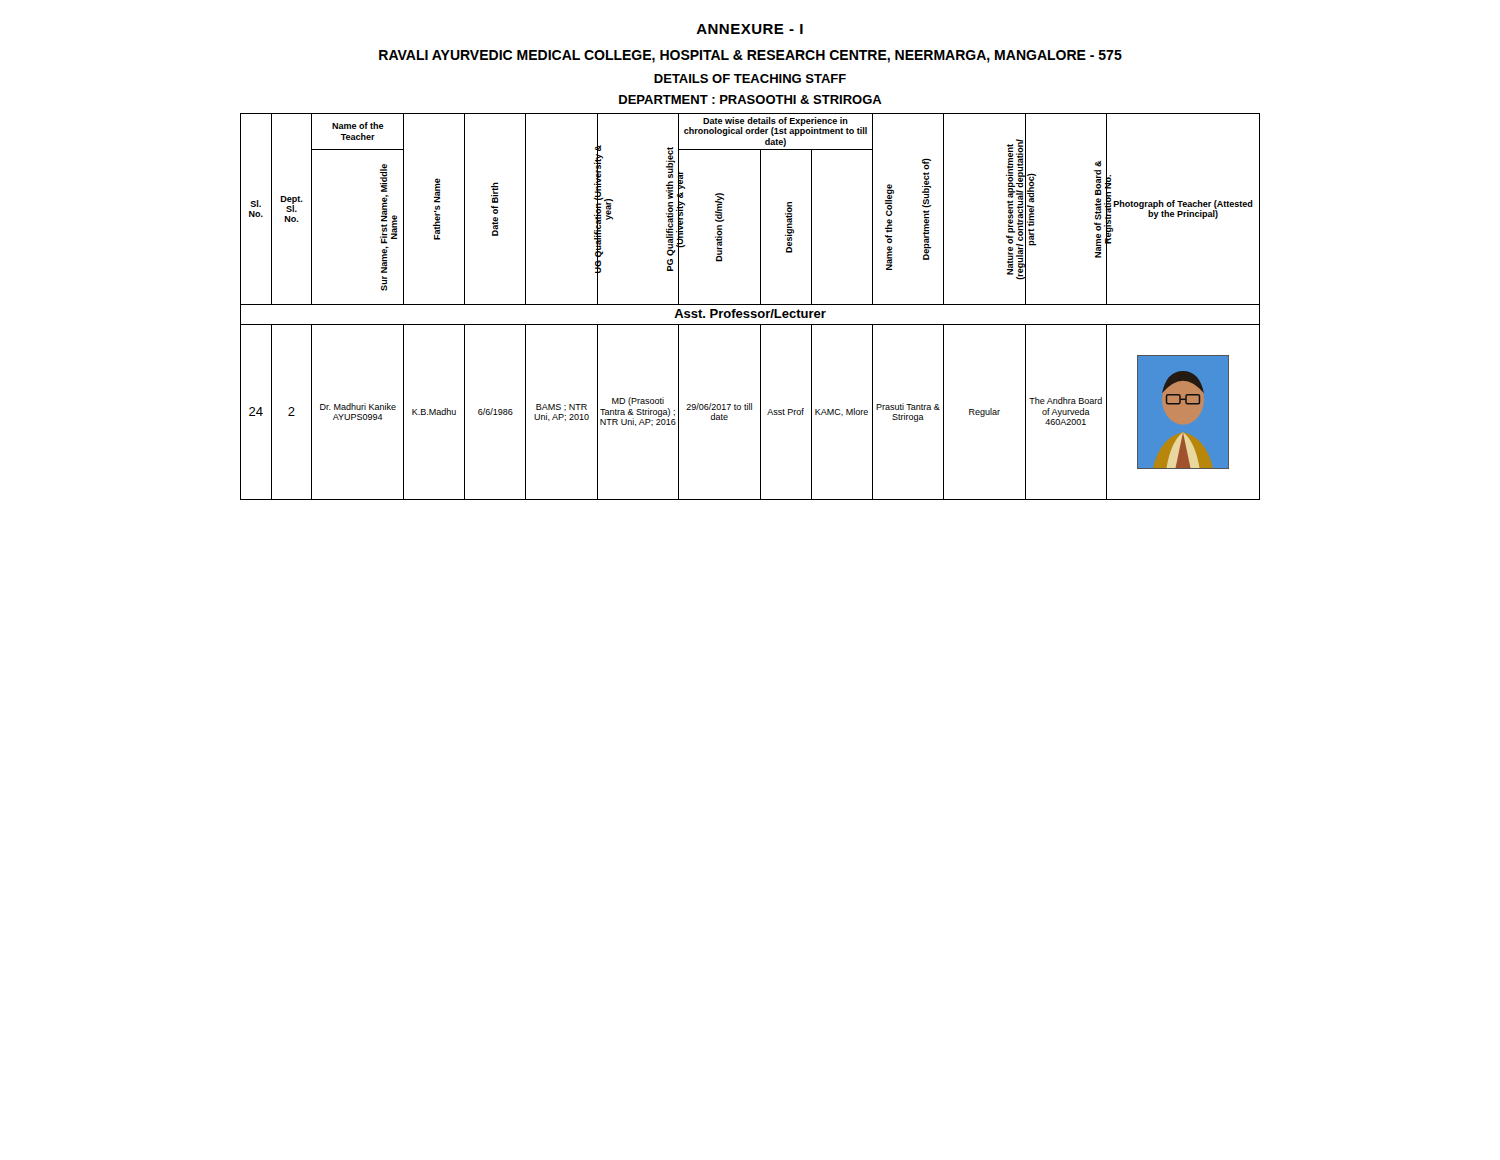ANNEXURE - I
RAVALI AYURVEDIC MEDICAL COLLEGE, HOSPITAL & RESEARCH CENTRE, NEERMARGA, MANGALORE - 575
DETAILS OF TEACHING STAFF
DEPARTMENT : PRASOOTHI & STRIROGA
| Sl. No. | Dept. Sl. No. | Name of the Teacher | Father's Name | Date of Birth | UG Qualification (University & year) | PG Qualification with subject (University & year | Date wise details of Experience in chronological order (1st appointment to till date) | Department (Subject of) | Nature of present appointment (regular/ contractual/ deputation/ part time/ adhoc) | Name of State Board & Registration No. | Photograph of Teacher (Attested by the Principal) |
| --- | --- | --- | --- | --- | --- | --- | --- | --- | --- | --- | --- |
| Sur Name, First Name, Middle Name | Duration (d/m/y) | Designation | Name of the College |
| Asst. Professor/Lecturer |
| 24 | 2 | Dr. Madhuri Kanike AYUPS0994 | K.B.Madhu | 6/6/1986 | BAMS ; NTR Uni, AP; 2010 | MD (Prasooti Tantra & Striroga) ; NTR Uni, AP; 2016 | 29/06/2017 to till date | Asst Prof | KAMC, Mlore | Prasuti Tantra & Striroga | Regular | The Andhra Board of Ayurveda 460A2001 | |